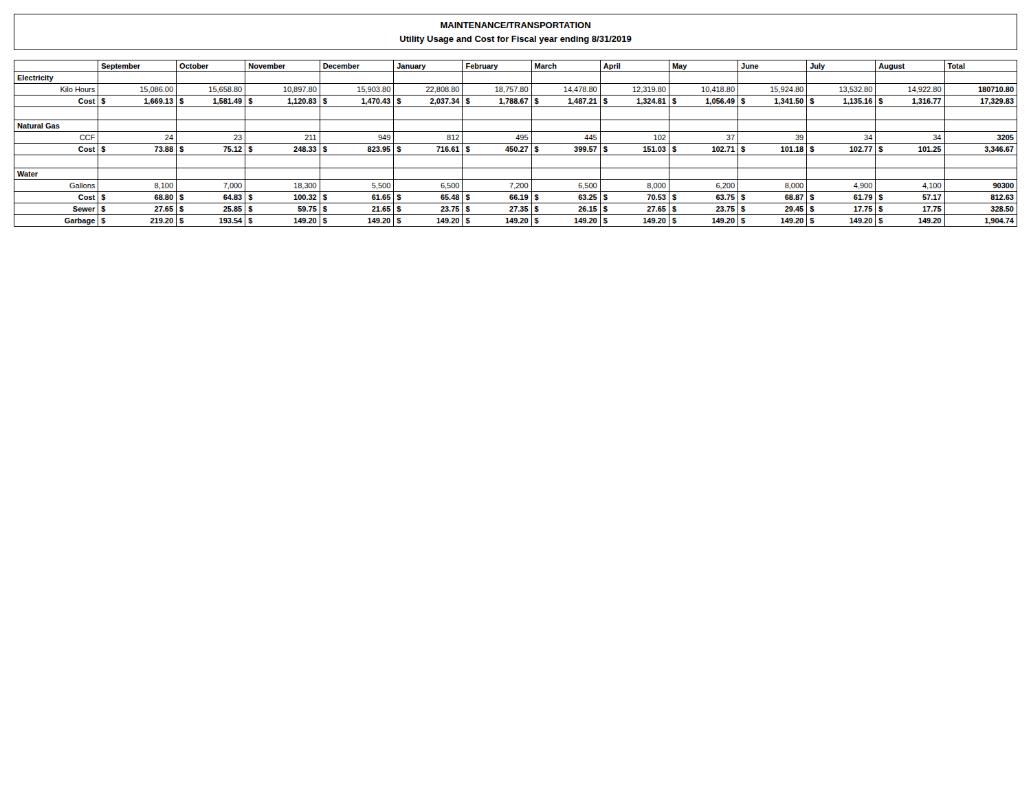MAINTENANCE/TRANSPORTATION
Utility Usage and Cost for Fiscal year ending 8/31/2019
| | September | October | November | December | January | February | March | April | May | June | July | August | Total |
| --- | --- | --- | --- | --- | --- | --- | --- | --- | --- | --- | --- | --- | --- |
| Electricity | | | | | | | | | | | | | |
| Kilo Hours | 15,086.00 | 15,658.80 | 10,897.80 | 15,903.80 | 22,808.80 | 18,757.80 | 14,478.80 | 12,319.80 | 10,418.80 | 15,924.80 | 13,532.80 | 14,922.80 | 180710.80 |
| Cost | $ 1,669.13 | $ 1,581.49 | $ 1,120.83 | $ 1,470.43 | $ 2,037.34 | $ 1,788.67 | $ 1,487.21 | $ 1,324.81 | $ 1,056.49 | $ 1,341.50 | $ 1,135.16 | $ 1,316.77 | 17,329.83 |
| Natural Gas | | | | | | | | | | | | | |
| CCF | 24 | 23 | 211 | 949 | 812 | 495 | 445 | 102 | 37 | 39 | 34 | 34 | 3205 |
| Cost | $ 73.88 | $ 75.12 | $ 248.33 | $ 823.95 | $ 716.61 | $ 450.27 | $ 399.57 | $ 151.03 | $ 102.71 | $ 101.18 | $ 102.77 | $ 101.25 | 3,346.67 |
| Water | | | | | | | | | | | | | |
| Gallons | 8,100 | 7,000 | 18,300 | 5,500 | 6,500 | 7,200 | 6,500 | 8,000 | 6,200 | 8,000 | 4,900 | 4,100 | 90300 |
| Cost | $ 68.80 | $ 64.83 | $ 100.32 | $ 61.65 | $ 65.48 | $ 66.19 | $ 63.25 | $ 70.53 | $ 63.75 | $ 68.87 | $ 61.79 | $ 57.17 | 812.63 |
| Sewer | $ 27.65 | $ 25.85 | $ 59.75 | $ 21.65 | $ 23.75 | $ 27.35 | $ 26.15 | $ 27.65 | $ 23.75 | $ 29.45 | $ 17.75 | $ 17.75 | 328.50 |
| Garbage | $ 219.20 | $ 193.54 | $ 149.20 | $ 149.20 | $ 149.20 | $ 149.20 | $ 149.20 | $ 149.20 | $ 149.20 | $ 149.20 | $ 149.20 | $ 149.20 | 1,904.74 |